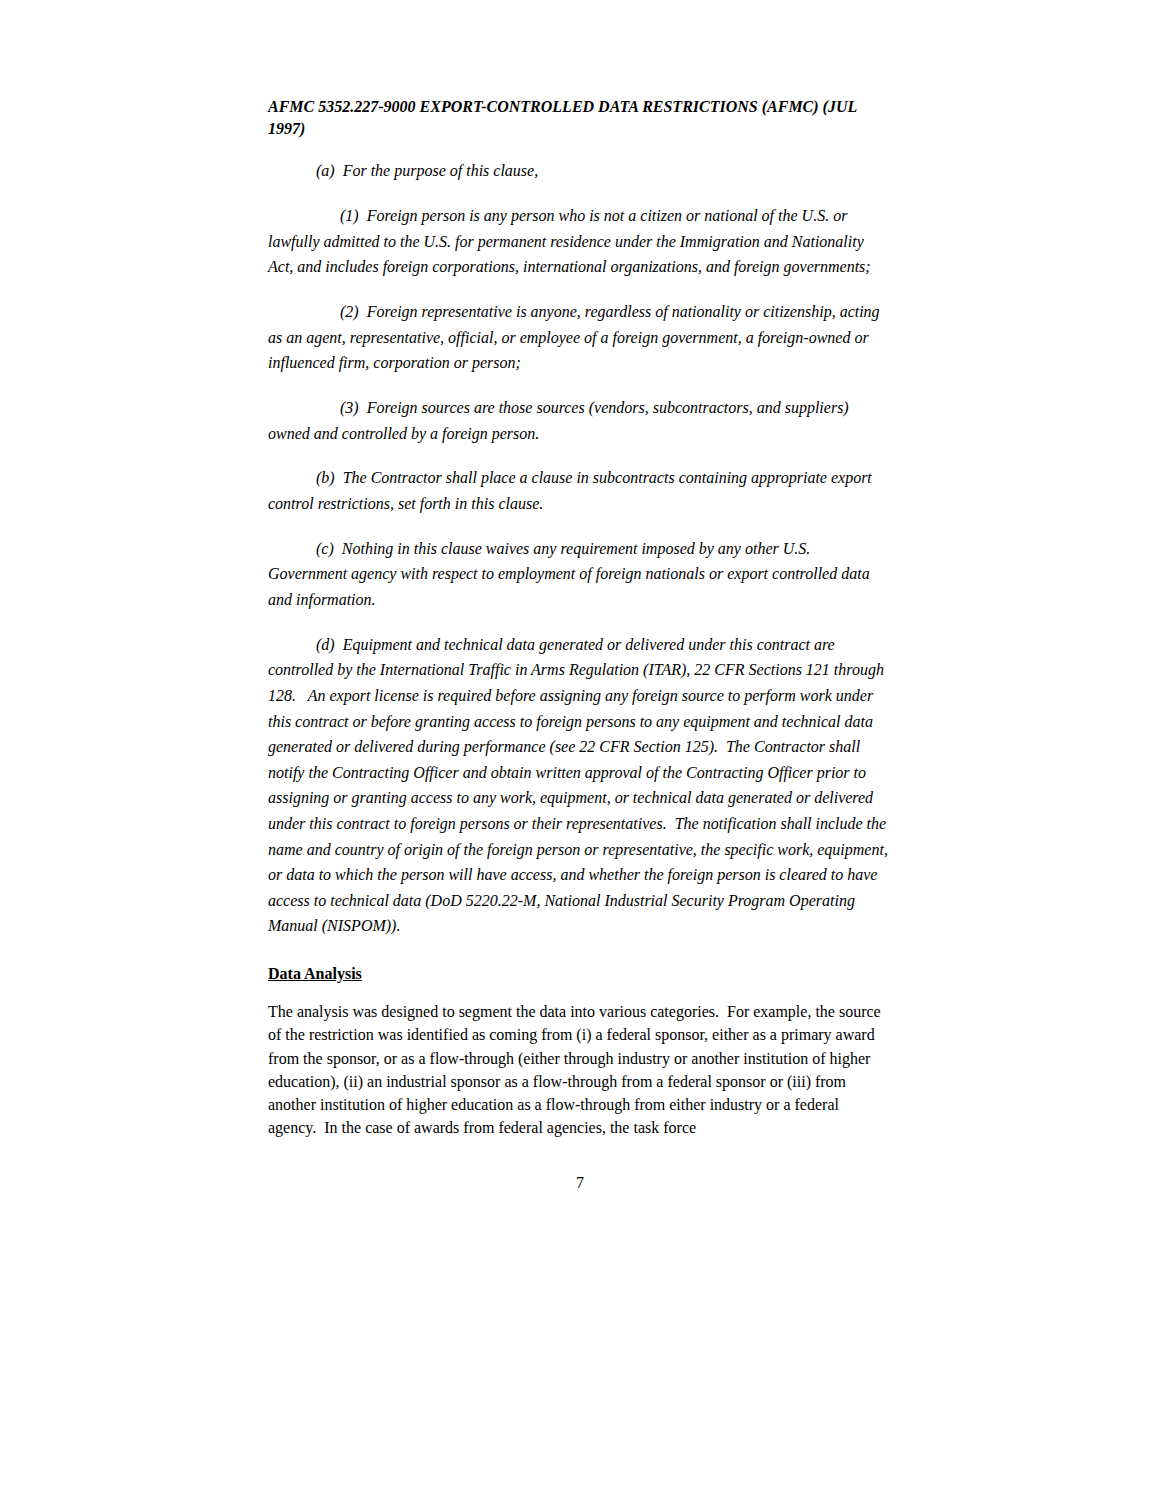AFMC 5352.227-9000 EXPORT-CONTROLLED DATA RESTRICTIONS (AFMC) (JUL 1997)
(a) For the purpose of this clause,
(1) Foreign person is any person who is not a citizen or national of the U.S. or lawfully admitted to the U.S. for permanent residence under the Immigration and Nationality Act, and includes foreign corporations, international organizations, and foreign governments;
(2) Foreign representative is anyone, regardless of nationality or citizenship, acting as an agent, representative, official, or employee of a foreign government, a foreign-owned or influenced firm, corporation or person;
(3) Foreign sources are those sources (vendors, subcontractors, and suppliers) owned and controlled by a foreign person.
(b) The Contractor shall place a clause in subcontracts containing appropriate export control restrictions, set forth in this clause.
(c) Nothing in this clause waives any requirement imposed by any other U.S. Government agency with respect to employment of foreign nationals or export controlled data and information.
(d) Equipment and technical data generated or delivered under this contract are controlled by the International Traffic in Arms Regulation (ITAR), 22 CFR Sections 121 through 128. An export license is required before assigning any foreign source to perform work under this contract or before granting access to foreign persons to any equipment and technical data generated or delivered during performance (see 22 CFR Section 125). The Contractor shall notify the Contracting Officer and obtain written approval of the Contracting Officer prior to assigning or granting access to any work, equipment, or technical data generated or delivered under this contract to foreign persons or their representatives. The notification shall include the name and country of origin of the foreign person or representative, the specific work, equipment, or data to which the person will have access, and whether the foreign person is cleared to have access to technical data (DoD 5220.22-M, National Industrial Security Program Operating Manual (NISPOM)).
Data Analysis
The analysis was designed to segment the data into various categories. For example, the source of the restriction was identified as coming from (i) a federal sponsor, either as a primary award from the sponsor, or as a flow-through (either through industry or another institution of higher education), (ii) an industrial sponsor as a flow-through from a federal sponsor or (iii) from another institution of higher education as a flow-through from either industry or a federal agency. In the case of awards from federal agencies, the task force
7